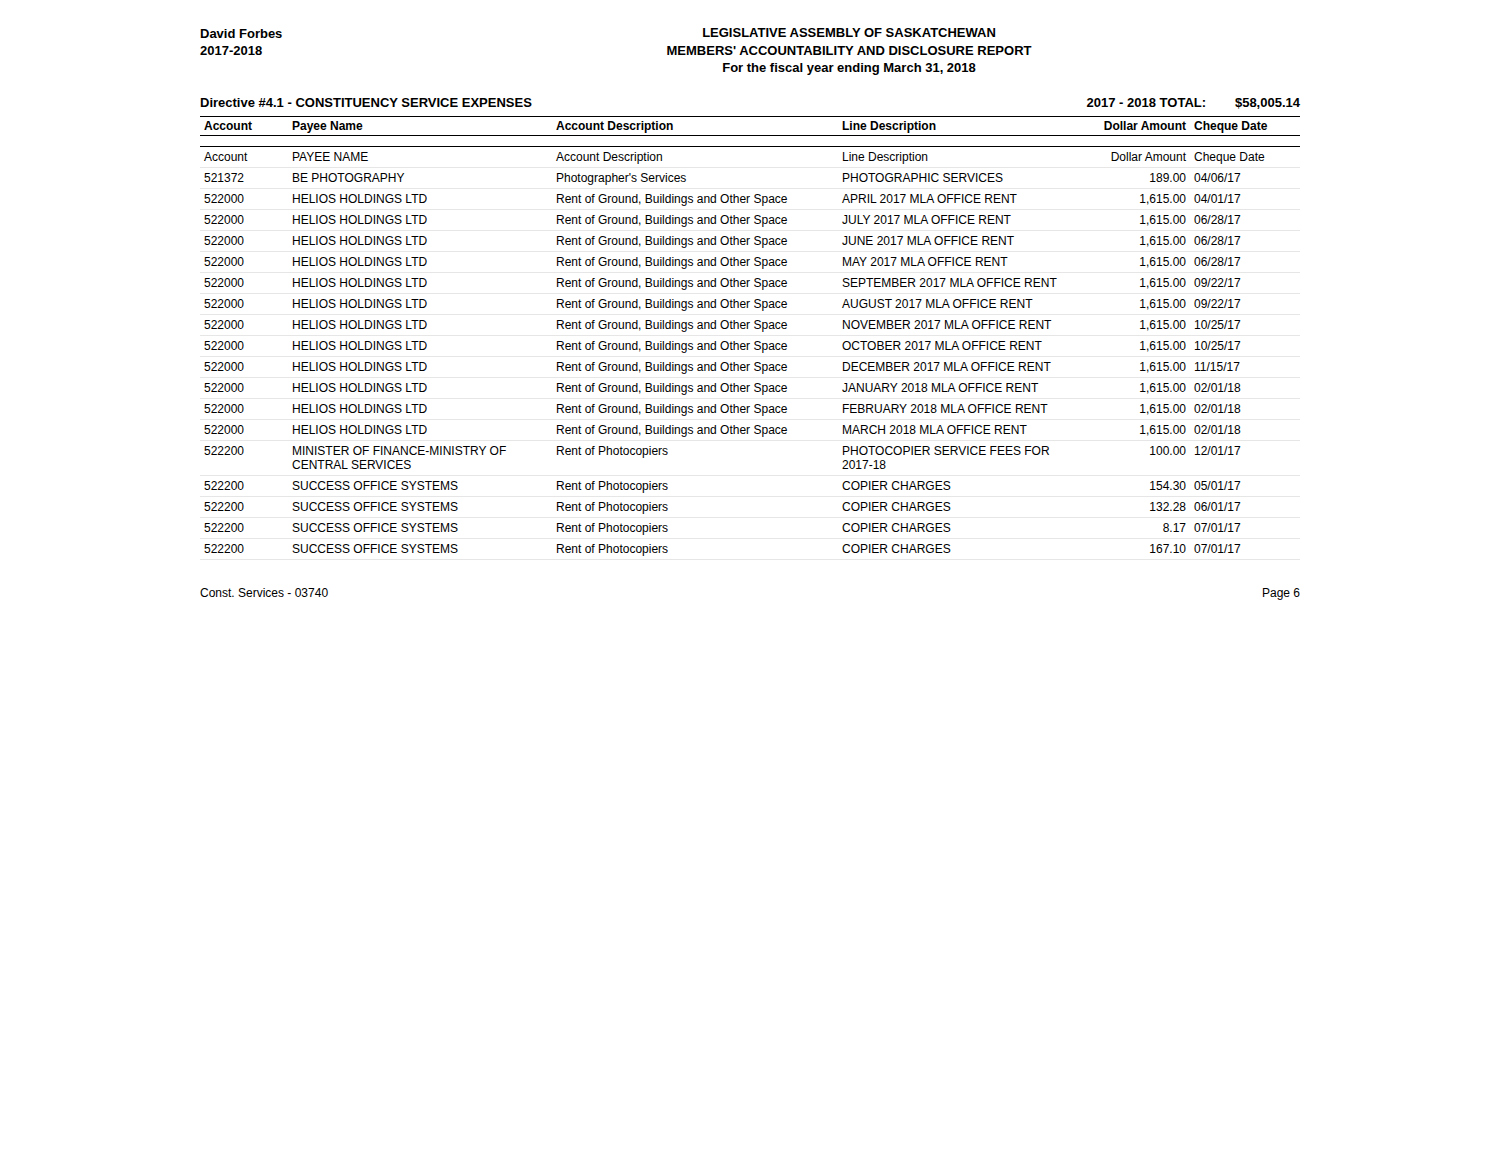David Forbes
2017-2018
LEGISLATIVE ASSEMBLY OF SASKATCHEWAN
MEMBERS' ACCOUNTABILITY AND DISCLOSURE REPORT
For the fiscal year ending March 31, 2018
Directive #4.1 - CONSTITUENCY SERVICE EXPENSES
2017 - 2018 TOTAL: $58,005.14
| Account | Payee Name | Account Description | Line Description | Dollar Amount | Cheque Date |
| --- | --- | --- | --- | --- | --- |
| Account | PAYEE NAME | Account Description | Line Description | Dollar Amount | Cheque Date |
| 521372 | BE PHOTOGRAPHY | Photographer's Services | PHOTOGRAPHIC SERVICES | 189.00 | 04/06/17 |
| 522000 | HELIOS HOLDINGS LTD | Rent of Ground, Buildings and Other Space | APRIL 2017 MLA OFFICE RENT | 1,615.00 | 04/01/17 |
| 522000 | HELIOS HOLDINGS LTD | Rent of Ground, Buildings and Other Space | JULY 2017 MLA OFFICE RENT | 1,615.00 | 06/28/17 |
| 522000 | HELIOS HOLDINGS LTD | Rent of Ground, Buildings and Other Space | JUNE 2017 MLA OFFICE RENT | 1,615.00 | 06/28/17 |
| 522000 | HELIOS HOLDINGS LTD | Rent of Ground, Buildings and Other Space | MAY 2017 MLA OFFICE RENT | 1,615.00 | 06/28/17 |
| 522000 | HELIOS HOLDINGS LTD | Rent of Ground, Buildings and Other Space | SEPTEMBER 2017 MLA OFFICE RENT | 1,615.00 | 09/22/17 |
| 522000 | HELIOS HOLDINGS LTD | Rent of Ground, Buildings and Other Space | AUGUST 2017 MLA OFFICE RENT | 1,615.00 | 09/22/17 |
| 522000 | HELIOS HOLDINGS LTD | Rent of Ground, Buildings and Other Space | NOVEMBER 2017 MLA OFFICE RENT | 1,615.00 | 10/25/17 |
| 522000 | HELIOS HOLDINGS LTD | Rent of Ground, Buildings and Other Space | OCTOBER 2017 MLA OFFICE RENT | 1,615.00 | 10/25/17 |
| 522000 | HELIOS HOLDINGS LTD | Rent of Ground, Buildings and Other Space | DECEMBER 2017 MLA OFFICE RENT | 1,615.00 | 11/15/17 |
| 522000 | HELIOS HOLDINGS LTD | Rent of Ground, Buildings and Other Space | JANUARY 2018 MLA OFFICE RENT | 1,615.00 | 02/01/18 |
| 522000 | HELIOS HOLDINGS LTD | Rent of Ground, Buildings and Other Space | FEBRUARY 2018 MLA OFFICE RENT | 1,615.00 | 02/01/18 |
| 522000 | HELIOS HOLDINGS LTD | Rent of Ground, Buildings and Other Space | MARCH 2018 MLA OFFICE RENT | 1,615.00 | 02/01/18 |
| 522200 | MINISTER OF FINANCE-MINISTRY OF CENTRAL SERVICES | Rent of Photocopiers | PHOTOCOPIER SERVICE FEES FOR 2017-18 | 100.00 | 12/01/17 |
| 522200 | SUCCESS OFFICE SYSTEMS | Rent of Photocopiers | COPIER CHARGES | 154.30 | 05/01/17 |
| 522200 | SUCCESS OFFICE SYSTEMS | Rent of Photocopiers | COPIER CHARGES | 132.28 | 06/01/17 |
| 522200 | SUCCESS OFFICE SYSTEMS | Rent of Photocopiers | COPIER CHARGES | 8.17 | 07/01/17 |
| 522200 | SUCCESS OFFICE SYSTEMS | Rent of Photocopiers | COPIER CHARGES | 167.10 | 07/01/17 |
Const. Services - 03740
Page 6